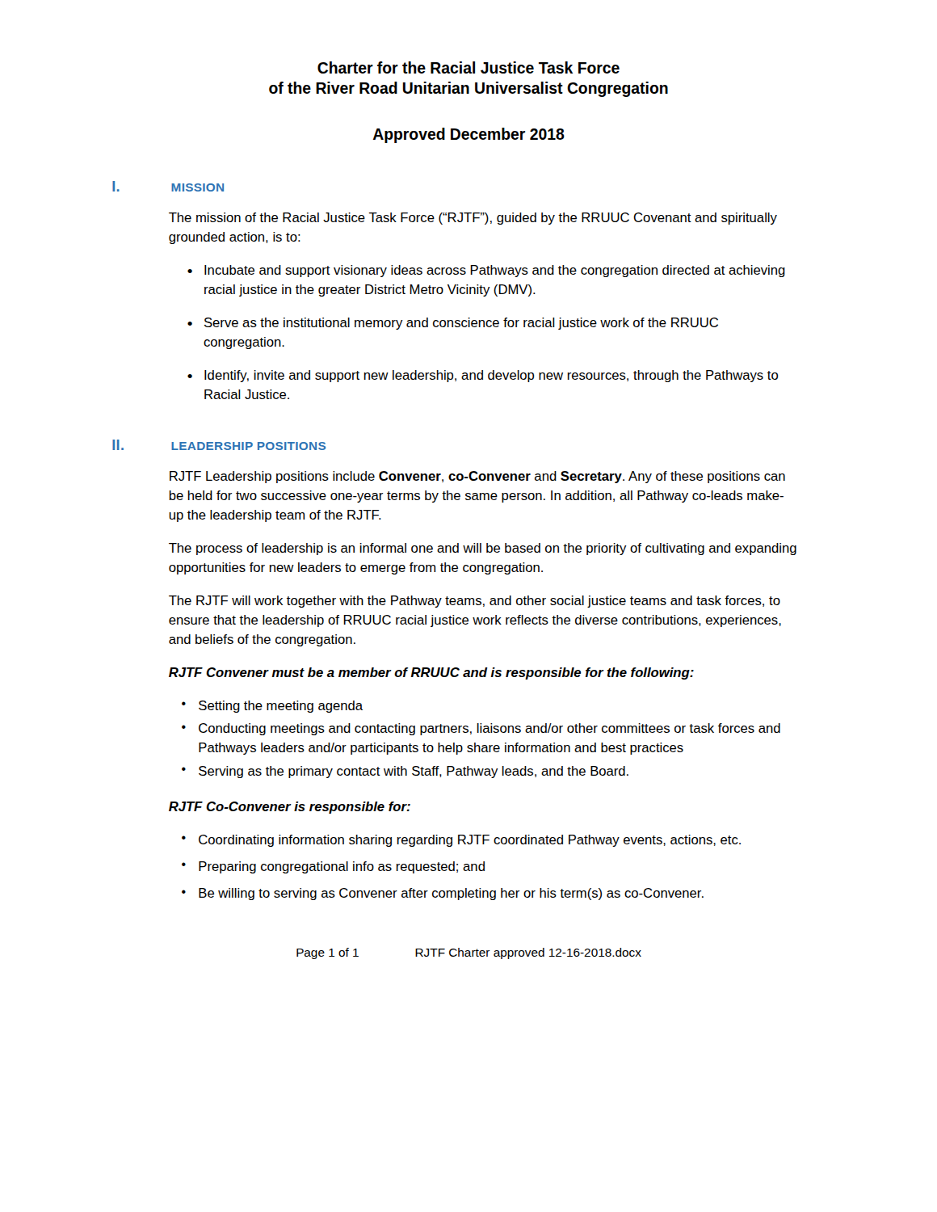Charter for the Racial Justice Task Force
of the River Road Unitarian Universalist Congregation
Approved December 2018
I. MISSION
The mission of the Racial Justice Task Force (“RJTF”), guided by the RRUUC Covenant and spiritually grounded action, is to:
Incubate and support visionary ideas across Pathways and the congregation directed at achieving racial justice in the greater District Metro Vicinity (DMV).
Serve as the institutional memory and conscience for racial justice work of the RRUUC congregation.
Identify, invite and support new leadership, and develop new resources, through the Pathways to Racial Justice.
II. LEADERSHIP POSITIONS
RJTF Leadership positions include Convener, co-Convener and Secretary. Any of these positions can be held for two successive one-year terms by the same person. In addition, all Pathway co-leads make-up the leadership team of the RJTF.
The process of leadership is an informal one and will be based on the priority of cultivating and expanding opportunities for new leaders to emerge from the congregation.
The RJTF will work together with the Pathway teams, and other social justice teams and task forces, to ensure that the leadership of RRUUC racial justice work reflects the diverse contributions, experiences, and beliefs of the congregation.
RJTF Convener must be a member of RRUUC and is responsible for the following:
Setting the meeting agenda
Conducting meetings and contacting partners, liaisons and/or other committees or task forces and Pathways leaders and/or participants to help share information and best practices
Serving as the primary contact with Staff, Pathway leads, and the Board.
RJTF Co-Convener is responsible for:
Coordinating information sharing regarding RJTF coordinated Pathway events, actions, etc.
Preparing congregational info as requested; and
Be willing to serving as Convener after completing her or his term(s) as co-Convener.
Page 1 of 1 RJTF Charter approved 12-16-2018.docx